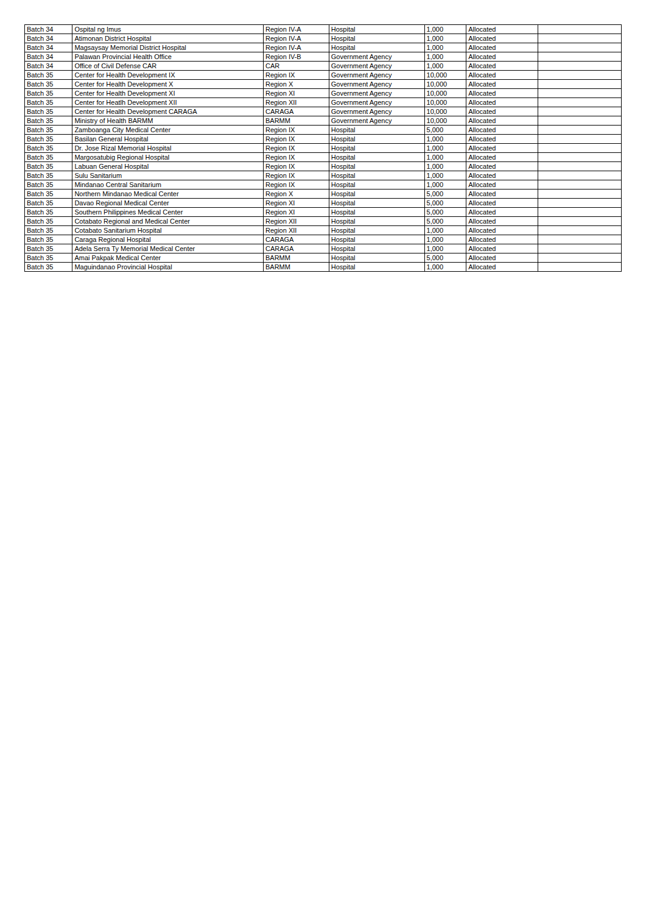| Batch 34 | Ospital ng Imus | Region IV-A | Hospital | 1,000 | Allocated | |
| Batch 34 | Atimonan District Hospital | Region IV-A | Hospital | 1,000 | Allocated | |
| Batch 34 | Magsaysay Memorial District Hospital | Region IV-A | Hospital | 1,000 | Allocated | |
| Batch 34 | Palawan Provincial Health Office | Region IV-B | Government Agency | 1,000 | Allocated | |
| Batch 34 | Office of Civil Defense CAR | CAR | Government Agency | 1,000 | Allocated | |
| Batch 35 | Center for Health Development IX | Region IX | Government Agency | 10,000 | Allocated | |
| Batch 35 | Center for Health Development X | Region X | Government Agency | 10,000 | Allocated | |
| Batch 35 | Center for Health Development XI | Region XI | Government Agency | 10,000 | Allocated | |
| Batch 35 | Center for Heatlh Development XII | Region XII | Government Agency | 10,000 | Allocated | |
| Batch 35 | Center for Health Development CARAGA | CARAGA | Government Agency | 10,000 | Allocated | |
| Batch 35 | Ministry of Health BARMM | BARMM | Government Agency | 10,000 | Allocated | |
| Batch 35 | Zamboanga City Medical Center | Region IX | Hospital | 5,000 | Allocated | |
| Batch 35 | Basilan General Hospital | Region IX | Hospital | 1,000 | Allocated | |
| Batch 35 | Dr. Jose Rizal Memorial Hospital | Region IX | Hospital | 1,000 | Allocated | |
| Batch 35 | Margosatubig Regional Hospital | Region IX | Hospital | 1,000 | Allocated | |
| Batch 35 | Labuan General Hospital | Region IX | Hospital | 1,000 | Allocated | |
| Batch 35 | Sulu Sanitarium | Region IX | Hospital | 1,000 | Allocated | |
| Batch 35 | Mindanao Central Sanitarium | Region IX | Hospital | 1,000 | Allocated | |
| Batch 35 | Northern Mindanao Medical Center | Region X | Hospital | 5,000 | Allocated | |
| Batch 35 | Davao Regional Medical Center | Region XI | Hospital | 5,000 | Allocated | |
| Batch 35 | Southern Philippines Medical Center | Region XI | Hospital | 5,000 | Allocated | |
| Batch 35 | Cotabato Regional and Medical Center | Region XII | Hospital | 5,000 | Allocated | |
| Batch 35 | Cotabato Sanitarium Hospital | Region XII | Hospital | 1,000 | Allocated | |
| Batch 35 | Caraga Regional Hospital | CARAGA | Hospital | 1,000 | Allocated | |
| Batch 35 | Adela Serra Ty Memorial Medical Center | CARAGA | Hospital | 1,000 | Allocated | |
| Batch 35 | Amai Pakpak Medical Center | BARMM | Hospital | 5,000 | Allocated | |
| Batch 35 | Maguindanao Provincial Hospital | BARMM | Hospital | 1,000 | Allocated | |